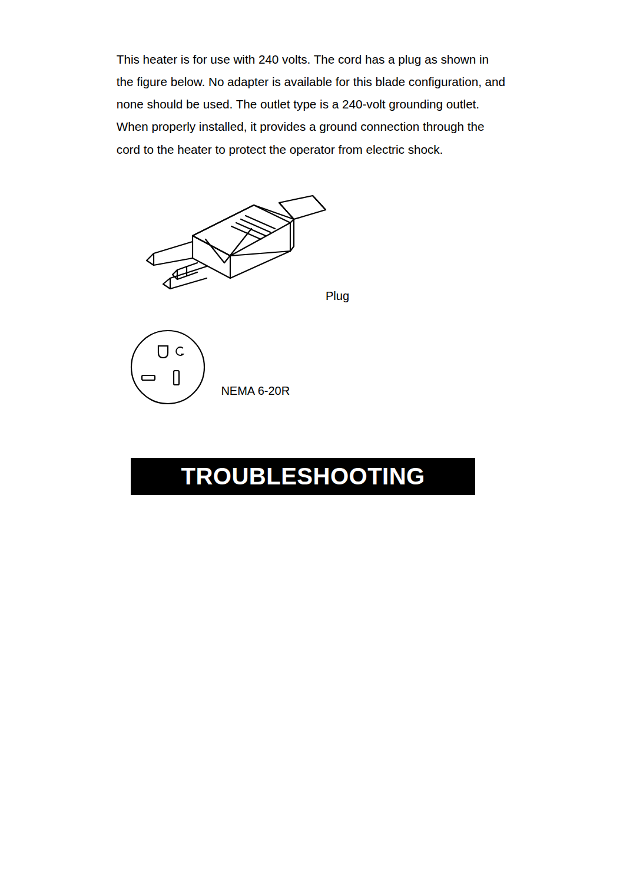This heater is for use with 240 volts. The cord has a plug as shown in the figure below. No adapter is available for this blade configuration, and none should be used. The outlet type is a 240-volt grounding outlet. When properly installed, it provides a ground connection through the cord to the heater to protect the operator from electric shock.
Plug
NEMA 6-20R
TROUBLESHOOTING